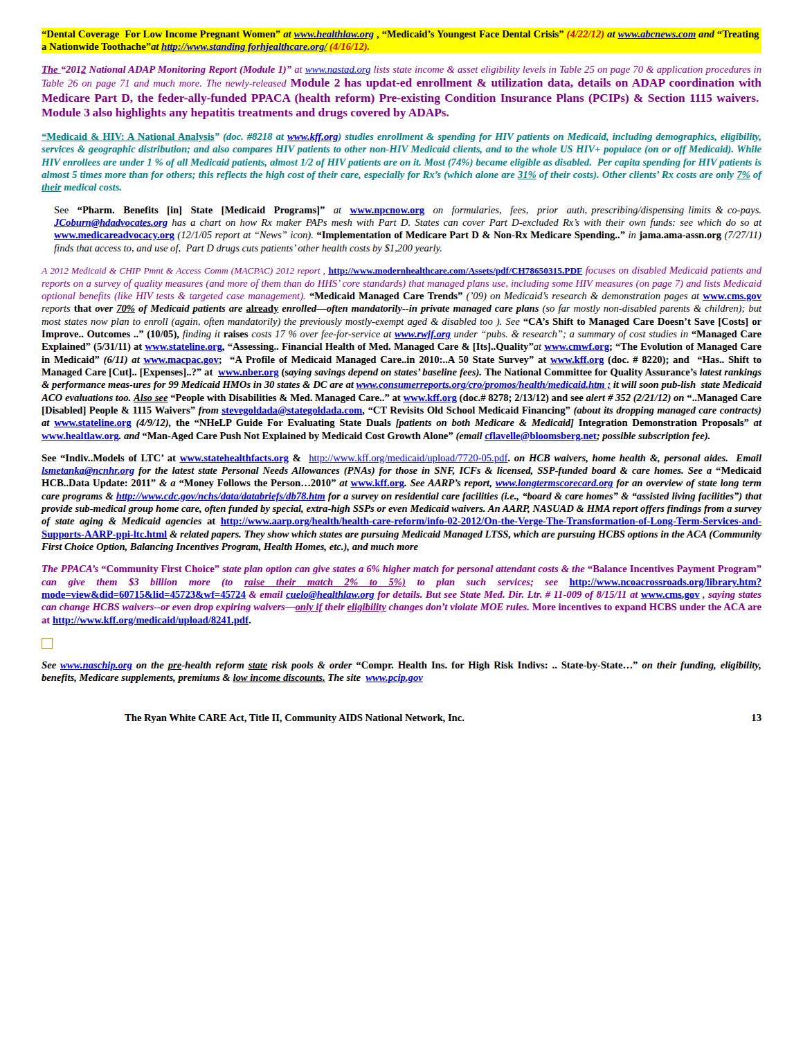“Dental Coverage For Low Income Pregnant Women” at www.healthlaw.org , “Medicaid’s Youngest Face Dental Crisis” (4/22/12) at www.abcnews.com and “Treating a Nationwide Toothache”at http://www.standing forhjealthcare.org/ (4/16/12).
The “2012 National ADAP Monitoring Report (Module 1)” at www.nastad.org lists state income & asset eligibility levels in Table 25 on page 70 & application procedures in Table 26 on page 71 and much more. The newly-released Module 2 has updat-ed enrollment & utilization data, details on ADAP coordination with Medicare Part D, the feder-ally-funded PPACA (health reform) Pre-existing Condition Insurance Plans (PCIPs) & Section 1115 waivers. Module 3 also highlights any hepatitis treatments and drugs covered by ADAPs.
“Medicaid & HIV: A National Analysis” (doc. #8218 at www.kff.org) studies enrollment & spending for HIV patients on Medicaid, including demographics, eligibility, services & geographic distribution; and also compares HIV patients to other non-HIV Medicaid clients, and to the whole US HIV+ populace (on or off Medicaid). While HIV enrollees are under 1 % of all Medicaid patients, almost 1/2 of HIV patients are on it. Most (74%) became eligible as disabled. Per capita spending for HIV patients is almost 5 times more than for others; this reflects the high cost of their care, especially for Rx’s (which alone are 31% of their costs). Other clients’ Rx costs are only 7% of their medical costs.
See “Pharm. Benefits [in] State [Medicaid Programs]” at www.npcnow.org on formularies, fees, prior auth, prescribing/dispensing limits & co-pays. JCoburn@hdadvocates.org has a chart on how Rx maker PAPs mesh with Part D. States can cover Part D-excluded Rx’s with their own funds: see which do so at www.medicareadvocacy.org (12/1/05 report at “News” icon). “Implementation of Medicare Part D & Non-Rx Medicare Spending..” in jama.ama-assn.org (7/27/11) finds that access to, and use of, Part D drugs cuts patients’ other health costs by $1,200 yearly.
A 2012 Medicaid & CHIP Pmnt & Access Comm (MACPAC) 2012 report , http://www.modernhealthcare.com/Assets/pdf/CH78650315.PDF focuses on disabled Medicaid patients and reports on a survey of quality measures (and more of them than do HHS’ core standards) that managed plans use, including some HIV measures (on page 7) and lists Medicaid optional benefits (like HIV tests & targeted case management). “Medicaid Managed Care Trends” (’09) on Medicaid’s research & demonstration pages at www.cms.gov reports that over 70% of Medicaid patients are already enrolled—often mandatorily--in private managed care plans (so far mostly non-disabled parents & children); but most states now plan to enroll (again, often mandatorily) the previously mostly-exempt aged & disabled too ). See “CA’s Shift to Managed Care Doesn’t Save [Costs] or Improve.. Outcomes ..” (10/05), finding it raises costs 17 % over fee-for-service at www.rwjf.org under “pubs. & research”; a summary of cost studies in “Managed Care Explained” (5/31/11) at www.stateline.org, “Assessing.. Financial Health of Med. Managed Care & [Its]..Quality”at www.cmwf.org; “The Evolution of Managed Care in Medicaid” (6/11) at www.macpac.gov; “A Profile of Medicaid Managed Care..in 2010:..A 50 State Survey” at www.kff.org (doc. # 8220); and “Has.. Shift to Managed Care [Cut].. [Expenses]..?” at www.nber.org (s aying savings depend on states’ baseline fees). The National Committee for Quality Assurance’s latest rankings & performance meas-ures for 99 Medicaid HMOs in 30 states & DC are at www.consumerreports.org/cro/promos/health/medicaid.htm ; it will soon pub-lish state Medicaid ACO evaluations too. Also see “People with Disabilities & Med. Managed Care..” at www.kff.org (doc.# 8278; 2/13/12) and see alert # 352 (2/21/12) on “..Managed Care [Disabled] People & 1115 Waivers” from stevegoldada@stategoldada.com, “CT Revisits Old School Medicaid Financing” (about its dropping managed care contracts) at www.stateline.org (4/9/12), the “NHeLP Guide For Evaluating State Duals [patients on both Medicare & Medicaid] Integration Demonstration Proposals” at www.healtlaw.org. and “Man-Aged Care Push Not Explained by Medicaid Cost Growth Alone” (email cflavelle@bloomsberg.net; possible subscription fee).
See “Indiv..Models of LTC’ at www.statehealthfacts.org & http://www.kff.org/medicaid/upload/7720-05.pdf. on HCB waivers, home health &, personal aides. Email lsmetanka@ncnhr.org for the latest state Personal Needs Allowances (PNAs) for those in SNF, ICFs & licensed, SSP-funded board & care homes. See a “Medicaid HCB..Data Update: 2011” & a “Money Follows the Person…2010” at www.kff.org. See AARP’s report, www.longtermscorecard.org for an overview of state long term care programs & http://www.cdc.gov/nchs/data/databriefs/db78.htm for a survey on residential care facilities (i.e., “board & care homes” & “assisted living facilities”) that provide sub-medical group home care, often funded by special, extra-high SSPs or even Medicaid waivers. An AARP, NASUAD & HMA report offers findings from a survey of state aging & Medicaid agencies at http://www.aarp.org/health/health-care-reform/info-02-2012/On-the-Verge-The-Transformation-of-Long-Term-Services-and-Supports-AARP-ppi-ltc.html & related papers. They show which states are pursuing Medicaid Managed LTSS, which are pursuing HCBS options in the ACA (Community First Choice Option, Balancing Incentives Program, Health Homes, etc.), and much more
The PPACA’s “Community First Choice” state plan option can give states a 6% higher match for personal attendant costs & the “Balance Incentives Payment Program” can give them $3 billion more (to raise their match 2% to 5%) to plan such services; see http://www.ncoacrossroads.org/library.htm?mode=view&did=60715&lid=45723&wf=45724 & email cuelo@healthlaw.org for details. But see State Med. Dir. Ltr. # 11-009 of 8/15/11 at www.cms.gov , saying states can change HCBS waivers--or even drop expiring waivers—only if their eligibility changes don’t violate MOE rules. More incentives to expand HCBS under the ACA are at http://www.kff.org/medicaid/upload/8241.pdf.
See www.naschip.org on the pre-health reform state risk pools & order “Compr. Health Ins. for High Risk Indivs: .. State-by-State…” on their funding, eligibility, benefits, Medicare supplements, premiums & low income discounts. The site www.pcip.gov
The Ryan White CARE Act, Title II, Community AIDS National Network, Inc. 13